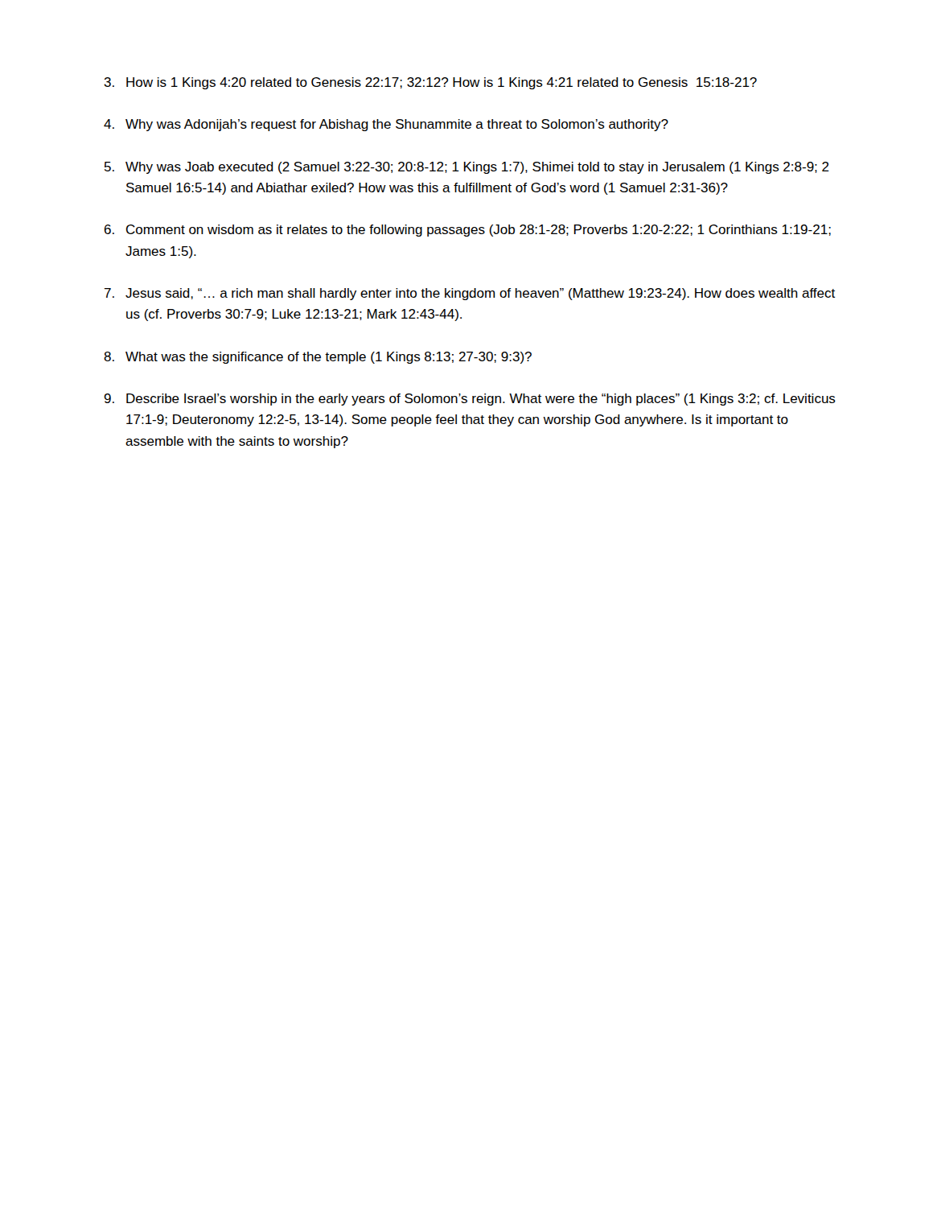How is 1 Kings 4:20 related to Genesis 22:17; 32:12? How is 1 Kings 4:21 related to Genesis 15:18-21?
Why was Adonijah’s request for Abishag the Shunammite a threat to Solomon’s authority?
Why was Joab executed (2 Samuel 3:22-30; 20:8-12; 1 Kings 1:7), Shimei told to stay in Jerusalem (1 Kings 2:8-9; 2 Samuel 16:5-14) and Abiathar exiled? How was this a fulfillment of God’s word (1 Samuel 2:31-36)?
Comment on wisdom as it relates to the following passages (Job 28:1-28; Proverbs 1:20-2:22; 1 Corinthians 1:19-21; James 1:5).
Jesus said, “… a rich man shall hardly enter into the kingdom of heaven” (Matthew 19:23-24). How does wealth affect us (cf. Proverbs 30:7-9; Luke 12:13-21; Mark 12:43-44).
What was the significance of the temple (1 Kings 8:13; 27-30; 9:3)?
Describe Israel’s worship in the early years of Solomon’s reign. What were the “high places” (1 Kings 3:2; cf. Leviticus 17:1-9; Deuteronomy 12:2-5, 13-14). Some people feel that they can worship God anywhere. Is it important to assemble with the saints to worship?